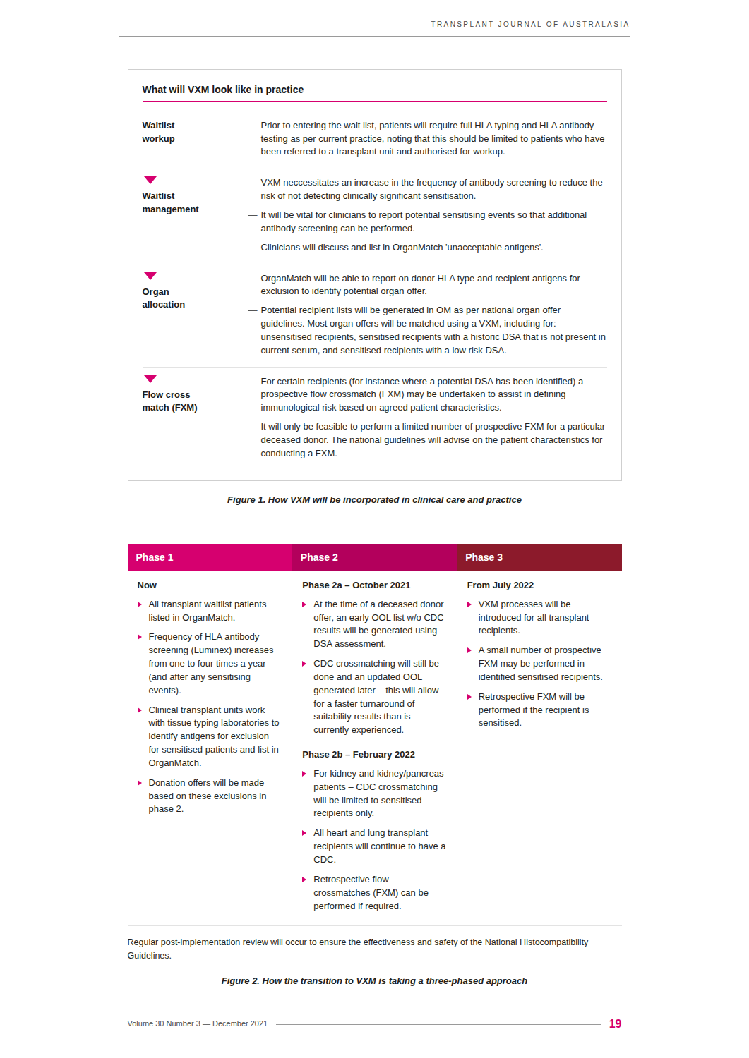Transplant Journal of Australasia
What will VXM look like in practice
| Waitlist workup | Prior to entering the wait list, patients will require full HLA typing and HLA antibody testing as per current practice, noting that this should be limited to patients who have been referred to a transplant unit and authorised for workup. |
| Waitlist management | VXM neccessitates an increase in the frequency of antibody screening to reduce the risk of not detecting clinically significant sensitisation. It will be vital for clinicians to report potential sensitising events so that additional antibody screening can be performed. Clinicians will discuss and list in OrganMatch 'unacceptable antigens'. |
| Organ allocation | OrganMatch will be able to report on donor HLA type and recipient antigens for exclusion to identify potential organ offer. Potential recipient lists will be generated in OM as per national organ offer guidelines. Most organ offers will be matched using a VXM, including for: unsensitised recipients, sensitised recipients with a historic DSA that is not present in current serum, and sensitised recipients with a low risk DSA. |
| Flow cross match (FXM) | For certain recipients (for instance where a potential DSA has been identified) a prospective flow crossmatch (FXM) may be undertaken to assist in defining immunological risk based on agreed patient characteristics. It will only be feasible to perform a limited number of prospective FXM for a particular deceased donor. The national guidelines will advise on the patient characteristics for conducting a FXM. |
Figure 1. How VXM will be incorporated in clinical care and practice
| Phase 1 | Phase 2 | Phase 3 |
| --- | --- | --- |
| Now All transplant waitlist patients listed in OrganMatch. Frequency of HLA antibody screening (Luminex) increases from one to four times a year (and after any sensitising events). Clinical transplant units work with tissue typing laboratories to identify antigens for exclusion for sensitised patients and list in OrganMatch. Donation offers will be made based on these exclusions in phase 2. | Phase 2a – October 2021 At the time of a deceased donor offer, an early OOL list w/o CDC results will be generated using DSA assessment. CDC crossmatching will still be done and an updated OOL generated later – this will allow for a faster turnaround of suitability results than is currently experienced. Phase 2b – February 2022 For kidney and kidney/pancreas patients – CDC crossmatching will be limited to sensitised recipients only. All heart and lung transplant recipients will continue to have a CDC. Retrospective flow crossmatches (FXM) can be performed if required. | From July 2022 VXM processes will be introduced for all transplant recipients. A small number of prospective FXM may be performed in identified sensitised recipients. Retrospective FXM will be performed if the recipient is sensitised. |
Regular post-implementation review will occur to ensure the effectiveness and safety of the National Histocompatibility Guidelines.
Figure 2. How the transition to VXM is taking a three-phased approach
Volume 30 Number 3 — December 2021 19